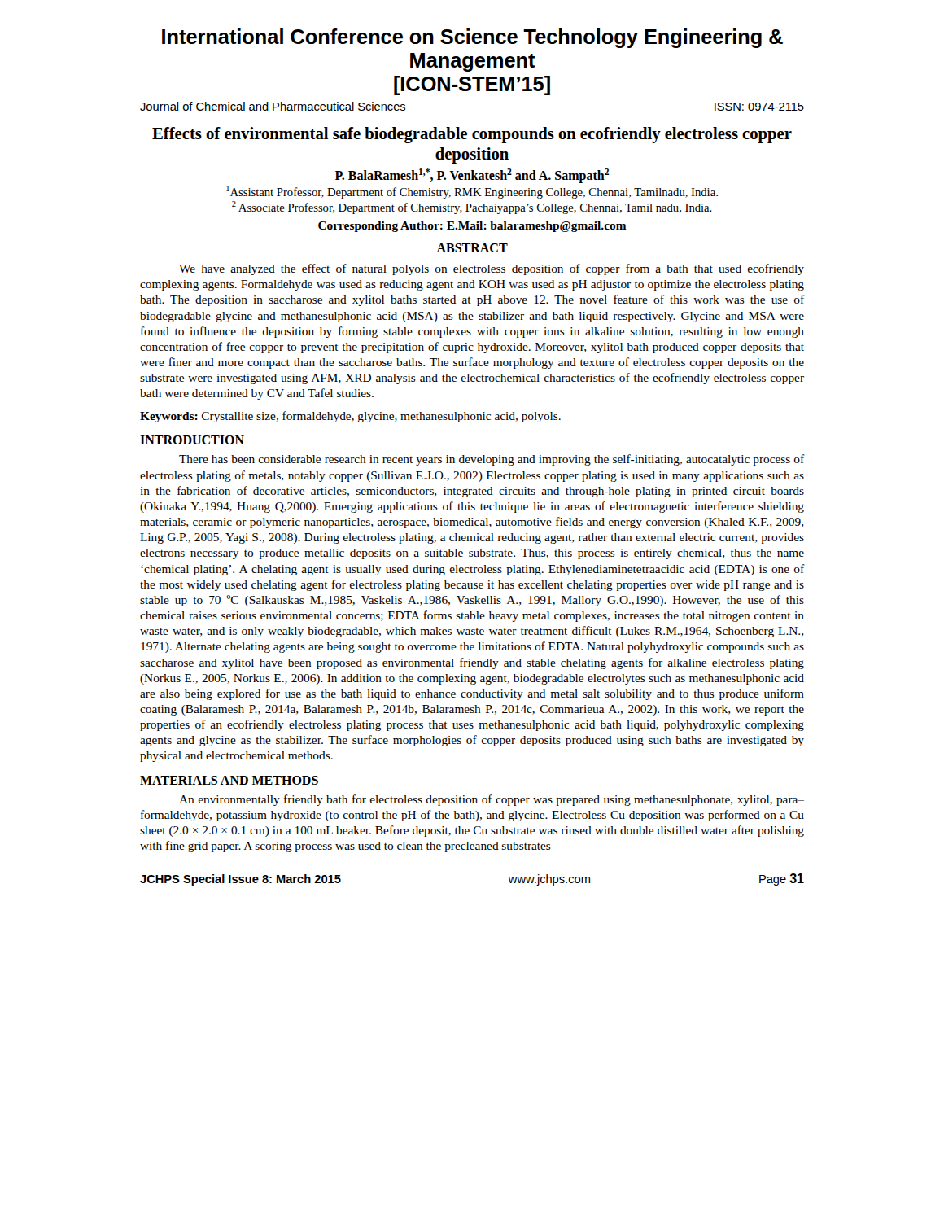International Conference on Science Technology Engineering & Management
[ICON-STEM’15]
Journal of Chemical and Pharmaceutical Sciences ISSN: 0974-2115
Effects of environmental safe biodegradable compounds on ecofriendly electroless copper deposition
P. BalaRamesh1,*, P. Venkatesh2 and A. Sampath2
1Assistant Professor, Department of Chemistry, RMK Engineering College, Chennai, Tamilnadu, India.
2 Associate Professor, Department of Chemistry, Pachaiyappa’s College, Chennai, Tamil nadu, India.
Corresponding Author: E.Mail: balarameshp@gmail.com
ABSTRACT
We have analyzed the effect of natural polyols on electroless deposition of copper from a bath that used ecofriendly complexing agents. Formaldehyde was used as reducing agent and KOH was used as pH adjustor to optimize the electroless plating bath. The deposition in saccharose and xylitol baths started at pH above 12. The novel feature of this work was the use of biodegradable glycine and methanesulphonic acid (MSA) as the stabilizer and bath liquid respectively. Glycine and MSA were found to influence the deposition by forming stable complexes with copper ions in alkaline solution, resulting in low enough concentration of free copper to prevent the precipitation of cupric hydroxide. Moreover, xylitol bath produced copper deposits that were finer and more compact than the saccharose baths. The surface morphology and texture of electroless copper deposits on the substrate were investigated using AFM, XRD analysis and the electrochemical characteristics of the ecofriendly electroless copper bath were determined by CV and Tafel studies.
Keywords: Crystallite size, formaldehyde, glycine, methanesulphonic acid, polyols.
INTRODUCTION
There has been considerable research in recent years in developing and improving the self-initiating, autocatalytic process of electroless plating of metals, notably copper (Sullivan E.J.O., 2002) Electroless copper plating is used in many applications such as in the fabrication of decorative articles, semiconductors, integrated circuits and through-hole plating in printed circuit boards (Okinaka Y.,1994, Huang Q,2000). Emerging applications of this technique lie in areas of electromagnetic interference shielding materials, ceramic or polymeric nanoparticles, aerospace, biomedical, automotive fields and energy conversion (Khaled K.F., 2009, Ling G.P., 2005, Yagi S., 2008). During electroless plating, a chemical reducing agent, rather than external electric current, provides electrons necessary to produce metallic deposits on a suitable substrate. Thus, this process is entirely chemical, thus the name ‘chemical plating’. A chelating agent is usually used during electroless plating. Ethylenediaminetetraacidic acid (EDTA) is one of the most widely used chelating agent for electroless plating because it has excellent chelating properties over wide pH range and is stable up to 70 ºC (Salkauskas M.,1985, Vaskelis A.,1986, Vaskellis A., 1991, Mallory G.O.,1990). However, the use of this chemical raises serious environmental concerns; EDTA forms stable heavy metal complexes, increases the total nitrogen content in waste water, and is only weakly biodegradable, which makes waste water treatment difficult (Lukes R.M.,1964, Schoenberg L.N., 1971). Alternate chelating agents are being sought to overcome the limitations of EDTA. Natural polyhydroxylic compounds such as saccharose and xylitol have been proposed as environmental friendly and stable chelating agents for alkaline electroless plating (Norkus E., 2005, Norkus E., 2006). In addition to the complexing agent, biodegradable electrolytes such as methanesulphonic acid are also being explored for use as the bath liquid to enhance conductivity and metal salt solubility and to thus produce uniform coating (Balaramesh P., 2014a, Balaramesh P., 2014b, Balaramesh P., 2014c, Commarieua A., 2002). In this work, we report the properties of an ecofriendly electroless plating process that uses methanesulphonic acid bath liquid, polyhydroxylic complexing agents and glycine as the stabilizer. The surface morphologies of copper deposits produced using such baths are investigated by physical and electrochemical methods.
MATERIALS AND METHODS
An environmentally friendly bath for electroless deposition of copper was prepared using methanesulphonate, xylitol, para–formaldehyde, potassium hydroxide (to control the pH of the bath), and glycine. Electroless Cu deposition was performed on a Cu sheet (2.0 × 2.0 × 0.1 cm) in a 100 mL beaker. Before deposit, the Cu substrate was rinsed with double distilled water after polishing with fine grid paper. A scoring process was used to clean the precleaned substrates
JCHPS Special Issue 8: March 2015 www.jchps.com Page 31